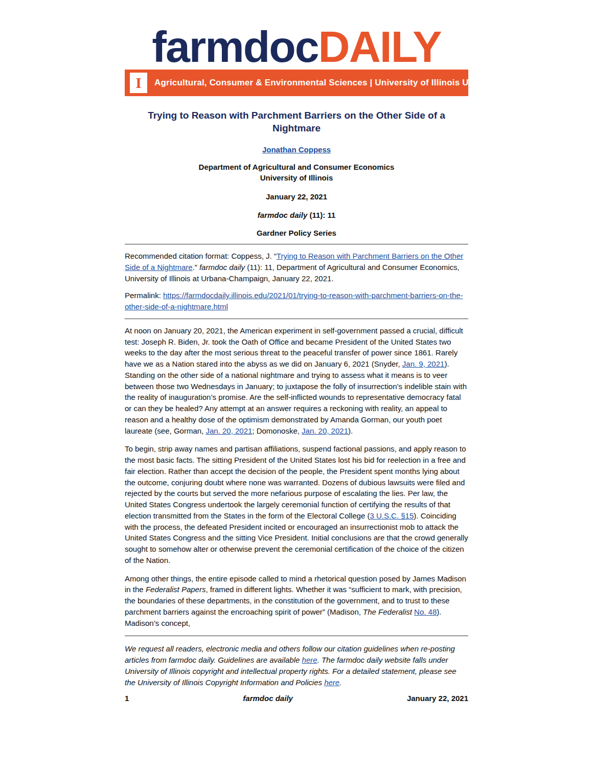farmdoc DAILY
I
Agricultural, Consumer & Environmental Sciences | University of Illinois Urbana-Champaign
Trying to Reason with Parchment Barriers on the Other Side of a Nightmare
Jonathan Coppess
Department of Agricultural and Consumer Economics
University of Illinois
January 22, 2021
farmdoc daily (11): 11
Gardner Policy Series
Recommended citation format: Coppess, J. “Trying to Reason with Parchment Barriers on the Other Side of a Nightmare.” farmdoc daily (11): 11, Department of Agricultural and Consumer Economics, University of Illinois at Urbana-Champaign, January 22, 2021.
Permalink: https://farmdocdaily.illinois.edu/2021/01/trying-to-reason-with-parchment-barriers-on-the-other-side-of-a-nightmare.html
At noon on January 20, 2021, the American experiment in self-government passed a crucial, difficult test: Joseph R. Biden, Jr. took the Oath of Office and became President of the United States two weeks to the day after the most serious threat to the peaceful transfer of power since 1861. Rarely have we as a Nation stared into the abyss as we did on January 6, 2021 (Snyder, Jan. 9, 2021). Standing on the other side of a national nightmare and trying to assess what it means is to veer between those two Wednesdays in January; to juxtapose the folly of insurrection’s indelible stain with the reality of inauguration’s promise. Are the self-inflicted wounds to representative democracy fatal or can they be healed? Any attempt at an answer requires a reckoning with reality, an appeal to reason and a healthy dose of the optimism demonstrated by Amanda Gorman, our youth poet laureate (see, Gorman, Jan. 20, 2021; Domonoske, Jan. 20, 2021).
To begin, strip away names and partisan affiliations, suspend factional passions, and apply reason to the most basic facts. The sitting President of the United States lost his bid for reelection in a free and fair election. Rather than accept the decision of the people, the President spent months lying about the outcome, conjuring doubt where none was warranted. Dozens of dubious lawsuits were filed and rejected by the courts but served the more nefarious purpose of escalating the lies. Per law, the United States Congress undertook the largely ceremonial function of certifying the results of that election transmitted from the States in the form of the Electoral College (3 U.S.C. §15). Coinciding with the process, the defeated President incited or encouraged an insurrectionist mob to attack the United States Congress and the sitting Vice President. Initial conclusions are that the crowd generally sought to somehow alter or otherwise prevent the ceremonial certification of the choice of the citizen of the Nation.
Among other things, the entire episode called to mind a rhetorical question posed by James Madison in the Federalist Papers, framed in different lights. Whether it was “sufficient to mark, with precision, the boundaries of these departments, in the constitution of the government, and to trust to these parchment barriers against the encroaching spirit of power” (Madison, The Federalist No. 48). Madison’s concept,
We request all readers, electronic media and others follow our citation guidelines when re-posting articles from farmdoc daily. Guidelines are available here. The farmdoc daily website falls under University of Illinois copyright and intellectual property rights. For a detailed statement, please see the University of Illinois Copyright Information and Policies here.
1
farmdoc daily
January 22, 2021